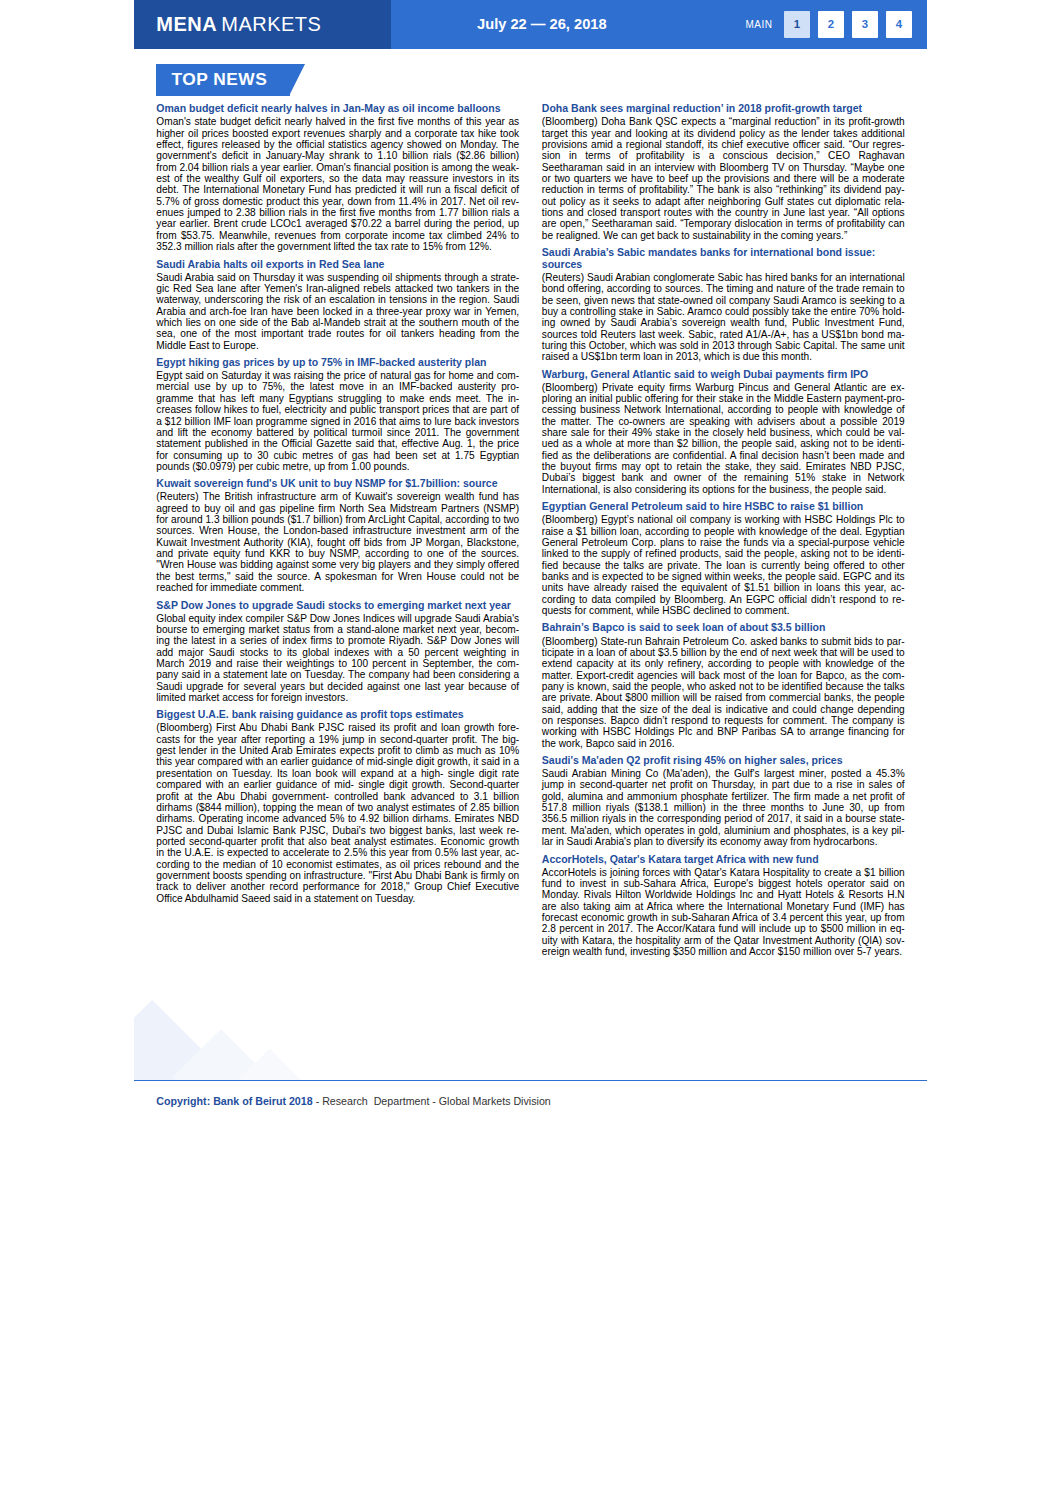MENA MARKETS
July 22 — 26, 2018
MAIN
1
2
3
4
TOP NEWS
Oman budget deficit nearly halves in Jan-May as oil income balloons
Oman's state budget deficit nearly halved in the first five months of this year as higher oil prices boosted export revenues sharply and a corporate tax hike took effect, figures released by the official statistics agency showed on Monday. The government's deficit in January-May shrank to 1.10 billion rials ($2.86 billion) from 2.04 billion rials a year earlier. Oman's financial position is among the weakest of the wealthy Gulf oil exporters, so the data may reassure investors in its debt. The International Monetary Fund has predicted it will run a fiscal deficit of 5.7% of gross domestic product this year, down from 11.4% in 2017. Net oil revenues jumped to 2.38 billion rials in the first five months from 1.77 billion rials a year earlier. Brent crude LCOc1 averaged $70.22 a barrel during the period, up from $53.75. Meanwhile, revenues from corporate income tax climbed 24% to 352.3 million rials after the government lifted the tax rate to 15% from 12%.
Saudi Arabia halts oil exports in Red Sea lane
Saudi Arabia said on Thursday it was suspending oil shipments through a strategic Red Sea lane after Yemen's Iran-aligned rebels attacked two tankers in the waterway, underscoring the risk of an escalation in tensions in the region. Saudi Arabia and arch-foe Iran have been locked in a three-year proxy war in Yemen, which lies on one side of the Bab al-Mandeb strait at the southern mouth of the sea, one of the most important trade routes for oil tankers heading from the Middle East to Europe.
Egypt hiking gas prices by up to 75% in IMF-backed austerity plan
Egypt said on Saturday it was raising the price of natural gas for home and commercial use by up to 75%, the latest move in an IMF-backed austerity programme that has left many Egyptians struggling to make ends meet. The increases follow hikes to fuel, electricity and public transport prices that are part of a $12 billion IMF loan programme signed in 2016 that aims to lure back investors and lift the economy battered by political turmoil since 2011. The government statement published in the Official Gazette said that, effective Aug. 1, the price for consuming up to 30 cubic metres of gas had been set at 1.75 Egyptian pounds ($0.0979) per cubic metre, up from 1.00 pounds.
Kuwait sovereign fund's UK unit to buy NSMP for $1.7billion: source
(Reuters) The British infrastructure arm of Kuwait's sovereign wealth fund has agreed to buy oil and gas pipeline firm North Sea Midstream Partners (NSMP) for around 1.3 billion pounds ($1.7 billion) from ArcLight Capital, according to two sources. Wren House, the London-based infrastructure investment arm of the Kuwait Investment Authority (KIA), fought off bids from JP Morgan, Blackstone, and private equity fund KKR to buy NSMP, according to one of the sources. "Wren House was bidding against some very big players and they simply offered the best terms," said the source. A spokesman for Wren House could not be reached for immediate comment.
S&P Dow Jones to upgrade Saudi stocks to emerging market next year
Global equity index compiler S&P Dow Jones Indices will upgrade Saudi Arabia's bourse to emerging market status from a stand-alone market next year, becoming the latest in a series of index firms to promote Riyadh. S&P Dow Jones will add major Saudi stocks to its global indexes with a 50 percent weighting in March 2019 and raise their weightings to 100 percent in September, the company said in a statement late on Tuesday. The company had been considering a Saudi upgrade for several years but decided against one last year because of limited market access for foreign investors.
Biggest U.A.E. bank raising guidance as profit tops estimates
(Bloomberg) First Abu Dhabi Bank PJSC raised its profit and loan growth forecasts for the year after reporting a 19% jump in second-quarter profit. The biggest lender in the United Arab Emirates expects profit to climb as much as 10% this year compared with an earlier guidance of mid-single digit growth, it said in a presentation on Tuesday. Its loan book will expand at a high- single digit rate compared with an earlier guidance of mid- single digit growth. Second-quarter profit at the Abu Dhabi government- controlled bank advanced to 3.1 billion dirhams ($844 million), topping the mean of two analyst estimates of 2.85 billion dirhams. Operating income advanced 5% to 4.92 billion dirhams. Emirates NBD PJSC and Dubai Islamic Bank PJSC, Dubai's two biggest banks, last week reported second-quarter profit that also beat analyst estimates. Economic growth in the U.A.E. is expected to accelerate to 2.5% this year from 0.5% last year, according to the median of 10 economist estimates, as oil prices rebound and the government boosts spending on infrastructure. "First Abu Dhabi Bank is firmly on track to deliver another record performance for 2018," Group Chief Executive Office Abdulhamid Saeed said in a statement on Tuesday.
Doha Bank sees marginal reduction’ in 2018 profit-growth target
(Bloomberg) Doha Bank QSC expects a “marginal reduction” in its profit-growth target this year and looking at its dividend policy as the lender takes additional provisions amid a regional standoff, its chief executive officer said. “Our regression in terms of profitability is a conscious decision,” CEO Raghavan Seetharaman said in an interview with Bloomberg TV on Thursday. “Maybe one or two quarters we have to beef up the provisions and there will be a moderate reduction in terms of profitability.” The bank is also “rethinking” its dividend payout policy as it seeks to adapt after neighboring Gulf states cut diplomatic relations and closed transport routes with the country in June last year. “All options are open,” Seetharaman said. “Temporary dislocation in terms of profitability can be realigned. We can get back to sustainability in the coming years.”
Saudi Arabia’s Sabic mandates banks for international bond issue: sources
(Reuters) Saudi Arabian conglomerate Sabic has hired banks for an international bond offering, according to sources. The timing and nature of the trade remain to be seen, given news that state-owned oil company Saudi Aramco is seeking to a buy a controlling stake in Sabic. Aramco could possibly take the entire 70% holding owned by Saudi Arabia’s sovereign wealth fund, Public Investment Fund, sources told Reuters last week. Sabic, rated A1/A-/A+, has a US$1bn bond maturing this October, which was sold in 2013 through Sabic Capital. The same unit raised a US$1bn term loan in 2013, which is due this month.
Warburg, General Atlantic said to weigh Dubai payments firm IPO
(Bloomberg) Private equity firms Warburg Pincus and General Atlantic are exploring an initial public offering for their stake in the Middle Eastern payment-processing business Network International, according to people with knowledge of the matter. The co-owners are speaking with advisers about a possible 2019 share sale for their 49% stake in the closely held business, which could be valued as a whole at more than $2 billion, the people said, asking not to be identified as the deliberations are confidential. A final decision hasn’t been made and the buyout firms may opt to retain the stake, they said. Emirates NBD PJSC, Dubai’s biggest bank and owner of the remaining 51% stake in Network International, is also considering its options for the business, the people said.
Egyptian General Petroleum said to hire HSBC to raise $1 billion
(Bloomberg) Egypt’s national oil company is working with HSBC Holdings Plc to raise a $1 billion loan, according to people with knowledge of the deal. Egyptian General Petroleum Corp. plans to raise the funds via a special-purpose vehicle linked to the supply of refined products, said the people, asking not to be identified because the talks are private. The loan is currently being offered to other banks and is expected to be signed within weeks, the people said. EGPC and its units have already raised the equivalent of $1.51 billion in loans this year, according to data compiled by Bloomberg. An EGPC official didn’t respond to requests for comment, while HSBC declined to comment.
Bahrain’s Bapco is said to seek loan of about $3.5 billion
(Bloomberg) State-run Bahrain Petroleum Co. asked banks to submit bids to participate in a loan of about $3.5 billion by the end of next week that will be used to extend capacity at its only refinery, according to people with knowledge of the matter. Export-credit agencies will back most of the loan for Bapco, as the company is known, said the people, who asked not to be identified because the talks are private. About $800 million will be raised from commercial banks, the people said, adding that the size of the deal is indicative and could change depending on responses. Bapco didn’t respond to requests for comment. The company is working with HSBC Holdings Plc and BNP Paribas SA to arrange financing for the work, Bapco said in 2016.
Saudi's Ma'aden Q2 profit rising 45% on higher sales, prices
Saudi Arabian Mining Co (Ma'aden), the Gulf's largest miner, posted a 45.3% jump in second-quarter net profit on Thursday, in part due to a rise in sales of gold, alumina and ammonium phosphate fertilizer. The firm made a net profit of 517.8 million riyals ($138.1 million) in the three months to June 30, up from 356.5 million riyals in the corresponding period of 2017, it said in a bourse statement. Ma'aden, which operates in gold, aluminium and phosphates, is a key pillar in Saudi Arabia's plan to diversify its economy away from hydrocarbons.
AccorHotels, Qatar's Katara target Africa with new fund
AccorHotels is joining forces with Qatar's Katara Hospitality to create a $1 billion fund to invest in sub-Sahara Africa, Europe's biggest hotels operator said on Monday. Rivals Hilton Worldwide Holdings Inc and Hyatt Hotels & Resorts H.N are also taking aim at Africa where the International Monetary Fund (IMF) has forecast economic growth in sub-Saharan Africa of 3.4 percent this year, up from 2.8 percent in 2017. The Accor/Katara fund will include up to $500 million in equity with Katara, the hospitality arm of the Qatar Investment Authority (QIA) sovereign wealth fund, investing $350 million and Accor $150 million over 5-7 years.
Copyright: Bank of Beirut 2018 - Research Department - Global Markets Division